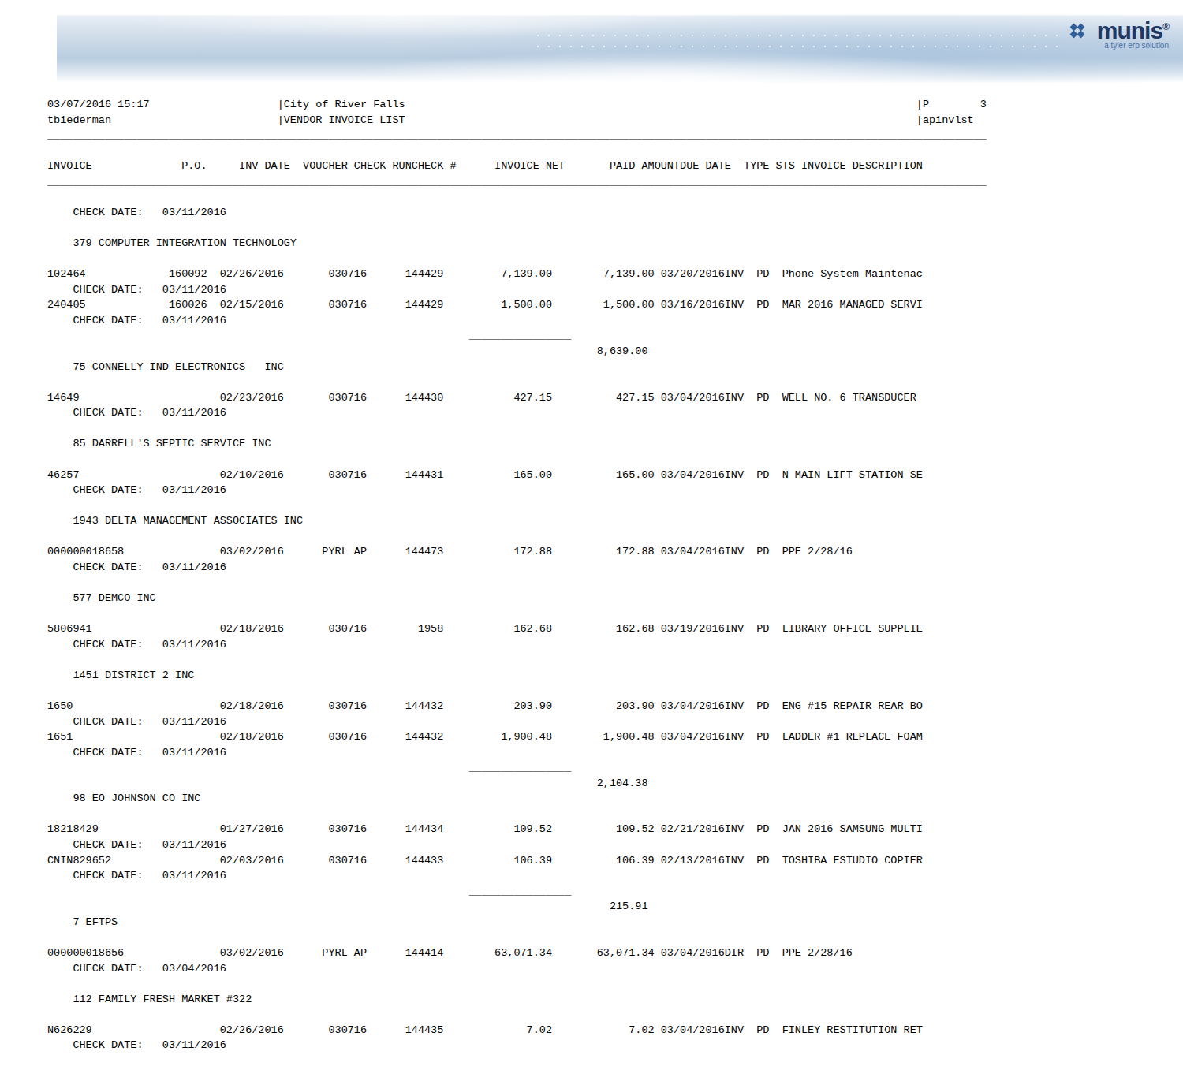munis®
a tyler erp solution
03/07/2016 15:17                    |City of River Falls                                                                                |P        3
tbiederman                          |VENDOR INVOICE LIST                                                                                |apinvlst
___________________________________________________________________________________________________________________________________________________

INVOICE              P.O.     INV DATE  VOUCHER CHECK RUNCHECK #      INVOICE NET       PAID AMOUNTDUE DATE  TYPE STS INVOICE DESCRIPTION
___________________________________________________________________________________________________________________________________________________

    CHECK DATE:   03/11/2016

    379 COMPUTER INTEGRATION TECHNOLOGY

102464             160092  02/26/2016       030716      144429         7,139.00        7,139.00 03/20/2016INV  PD  Phone System Maintenac
    CHECK DATE:   03/11/2016
240405             160026  02/15/2016       030716      144429         1,500.00        1,500.00 03/16/2016INV  PD  MAR 2016 MANAGED SERVI
    CHECK DATE:   03/11/2016
                                                                  ________________
                                                                                      8,639.00
    75 CONNELLY IND ELECTRONICS   INC

14649                      02/23/2016       030716      144430           427.15          427.15 03/04/2016INV  PD  WELL NO. 6 TRANSDUCER
    CHECK DATE:   03/11/2016

    85 DARRELL'S SEPTIC SERVICE INC

46257                      02/10/2016       030716      144431           165.00          165.00 03/04/2016INV  PD  N MAIN LIFT STATION SE
    CHECK DATE:   03/11/2016

    1943 DELTA MANAGEMENT ASSOCIATES INC

000000018658               03/02/2016      PYRL AP      144473           172.88          172.88 03/04/2016INV  PD  PPE 2/28/16
    CHECK DATE:   03/11/2016

    577 DEMCO INC

5806941                    02/18/2016       030716        1958           162.68          162.68 03/19/2016INV  PD  LIBRARY OFFICE SUPPLIE
    CHECK DATE:   03/11/2016

    1451 DISTRICT 2 INC

1650                       02/18/2016       030716      144432           203.90          203.90 03/04/2016INV  PD  ENG #15 REPAIR REAR BO
    CHECK DATE:   03/11/2016
1651                       02/18/2016       030716      144432         1,900.48        1,900.48 03/04/2016INV  PD  LADDER #1 REPLACE FOAM
    CHECK DATE:   03/11/2016
                                                                  ________________
                                                                                      2,104.38
    98 EO JOHNSON CO INC

18218429                   01/27/2016       030716      144434           109.52          109.52 02/21/2016INV  PD  JAN 2016 SAMSUNG MULTI
    CHECK DATE:   03/11/2016
CNIN829652                 02/03/2016       030716      144433           106.39          106.39 02/13/2016INV  PD  TOSHIBA ESTUDIO COPIER
    CHECK DATE:   03/11/2016
                                                                  ________________
                                                                                        215.91
    7 EFTPS

000000018656               03/02/2016      PYRL AP      144414        63,071.34       63,071.34 03/04/2016DIR  PD  PPE 2/28/16
    CHECK DATE:   03/04/2016

    112 FAMILY FRESH MARKET #322

N626229                    02/26/2016       030716      144435             7.02            7.02 03/04/2016INV  PD  FINLEY RESTITUTION RET
    CHECK DATE:   03/11/2016